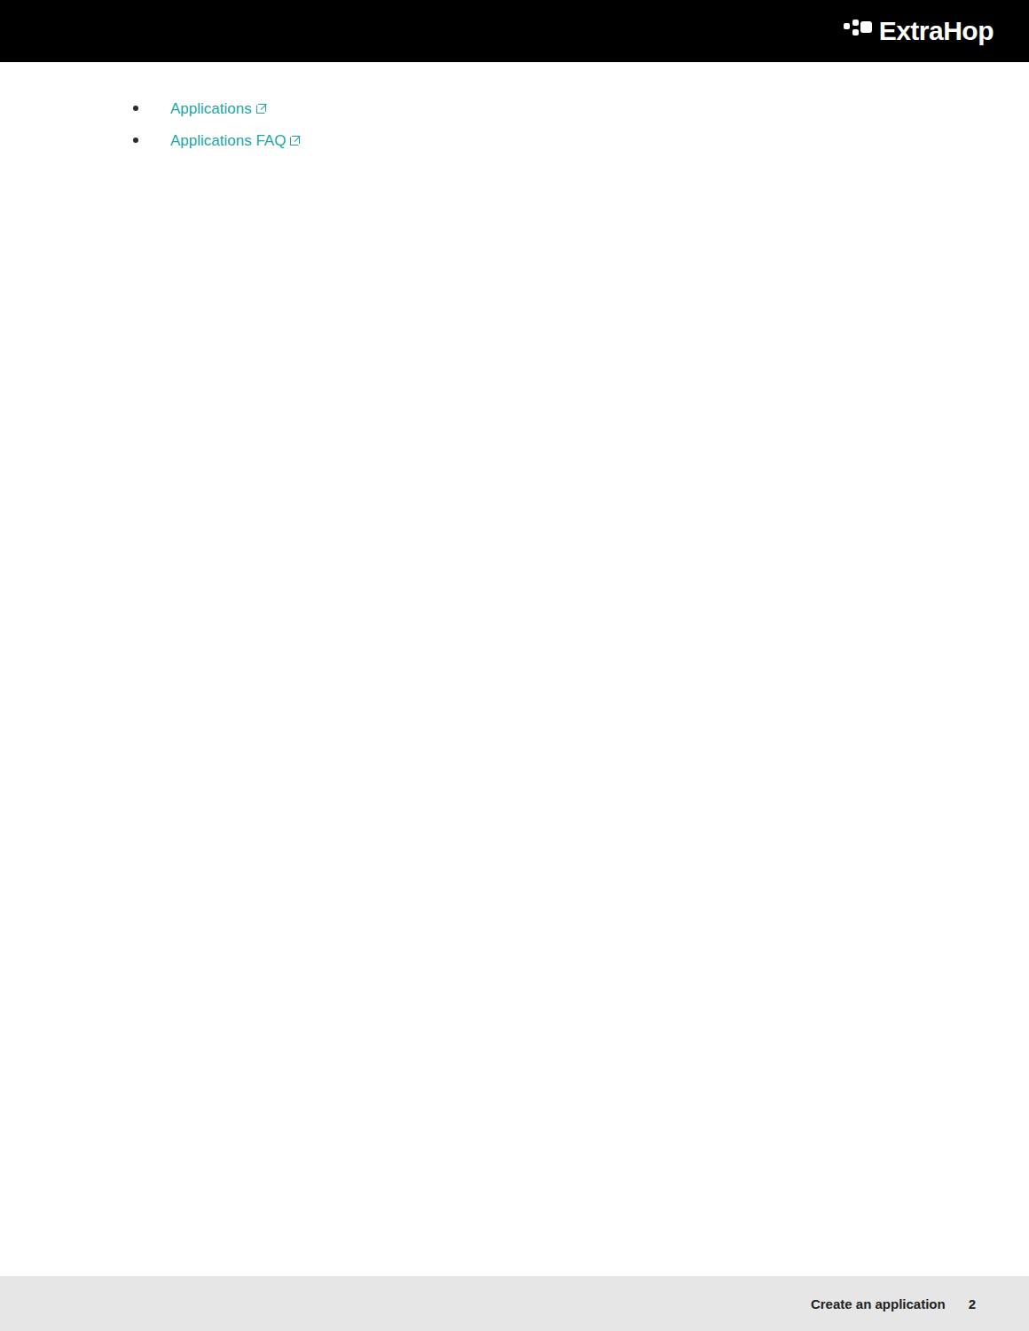ExtraHop
Applications
Applications FAQ
Create an application 2